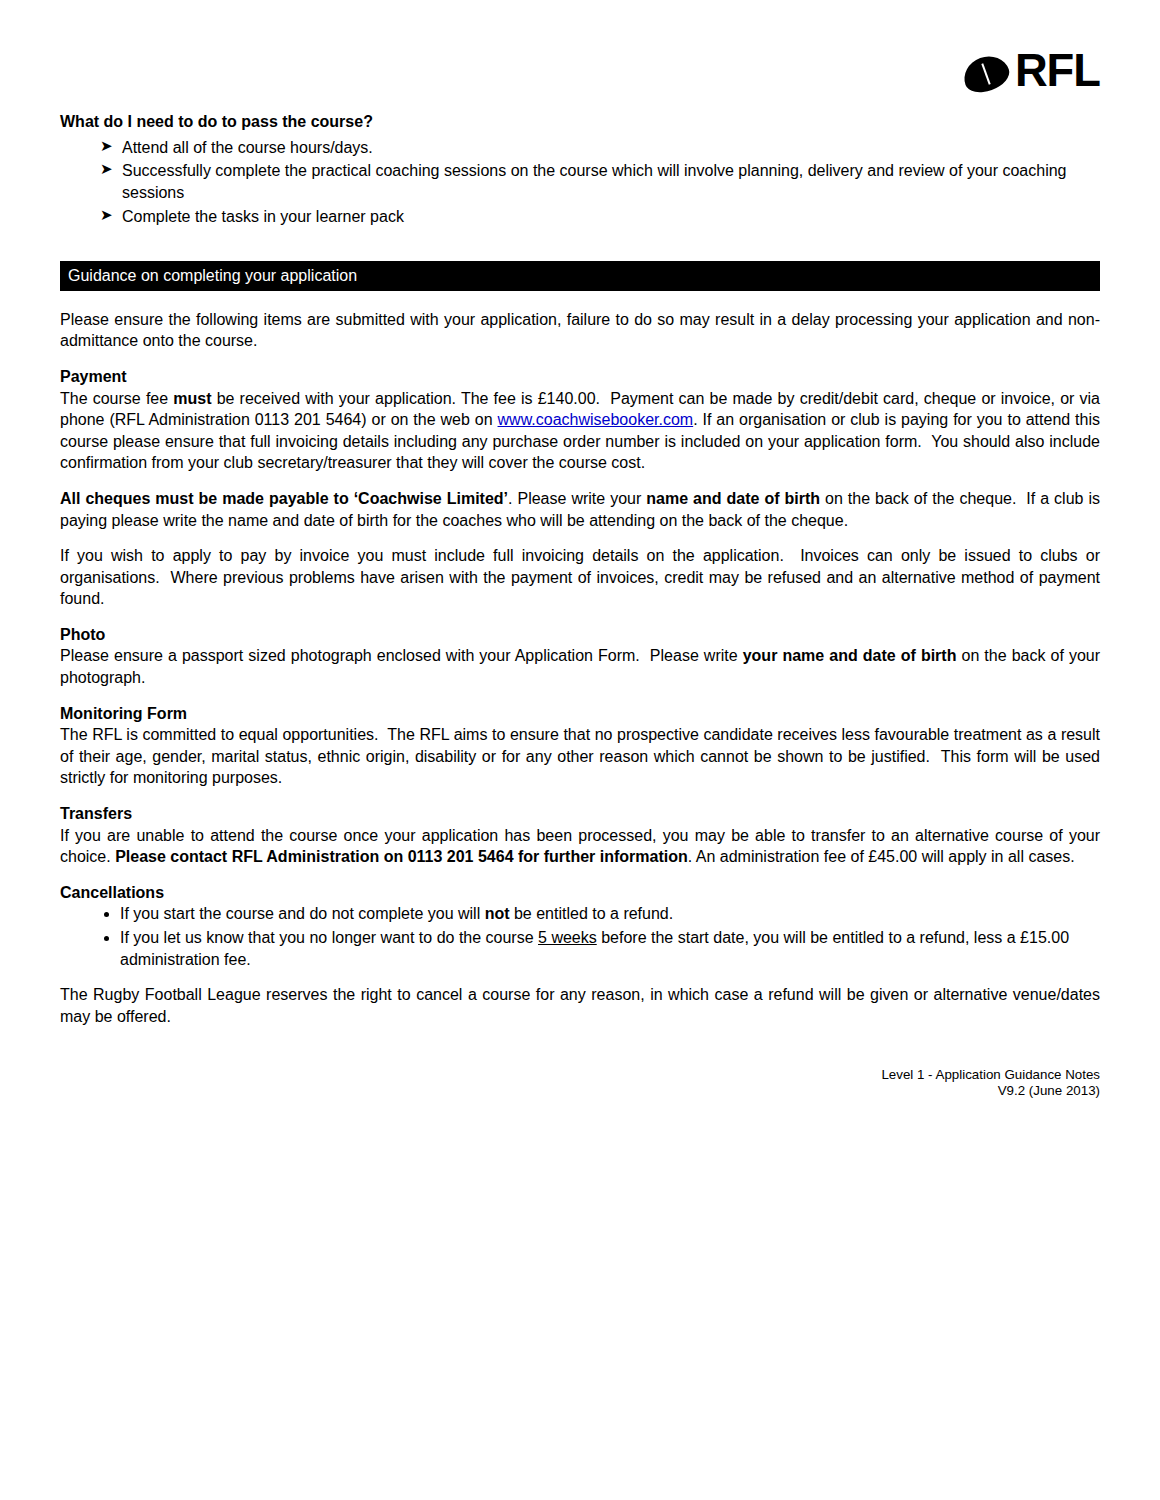RFL
What do I need to do to pass the course?
Attend all of the course hours/days.
Successfully complete the practical coaching sessions on the course which will involve planning, delivery and review of your coaching sessions
Complete the tasks in your learner pack
Guidance on completing your application
Please ensure the following items are submitted with your application, failure to do so may result in a delay processing your application and non-admittance onto the course.
Payment
The course fee must be received with your application. The fee is £140.00. Payment can be made by credit/debit card, cheque or invoice, or via phone (RFL Administration 0113 201 5464) or on the web on www.coachwisebooker.com. If an organisation or club is paying for you to attend this course please ensure that full invoicing details including any purchase order number is included on your application form. You should also include confirmation from your club secretary/treasurer that they will cover the course cost.
All cheques must be made payable to ‘Coachwise Limited’. Please write your name and date of birth on the back of the cheque. If a club is paying please write the name and date of birth for the coaches who will be attending on the back of the cheque.
If you wish to apply to pay by invoice you must include full invoicing details on the application. Invoices can only be issued to clubs or organisations. Where previous problems have arisen with the payment of invoices, credit may be refused and an alternative method of payment found.
Photo
Please ensure a passport sized photograph enclosed with your Application Form. Please write your name and date of birth on the back of your photograph.
Monitoring Form
The RFL is committed to equal opportunities. The RFL aims to ensure that no prospective candidate receives less favourable treatment as a result of their age, gender, marital status, ethnic origin, disability or for any other reason which cannot be shown to be justified. This form will be used strictly for monitoring purposes.
Transfers
If you are unable to attend the course once your application has been processed, you may be able to transfer to an alternative course of your choice. Please contact RFL Administration on 0113 201 5464 for further information. An administration fee of £45.00 will apply in all cases.
Cancellations
If you start the course and do not complete you will not be entitled to a refund.
If you let us know that you no longer want to do the course 5 weeks before the start date, you will be entitled to a refund, less a £15.00 administration fee.
The Rugby Football League reserves the right to cancel a course for any reason, in which case a refund will be given or alternative venue/dates may be offered.
Level 1 - Application Guidance Notes
V9.2 (June 2013)